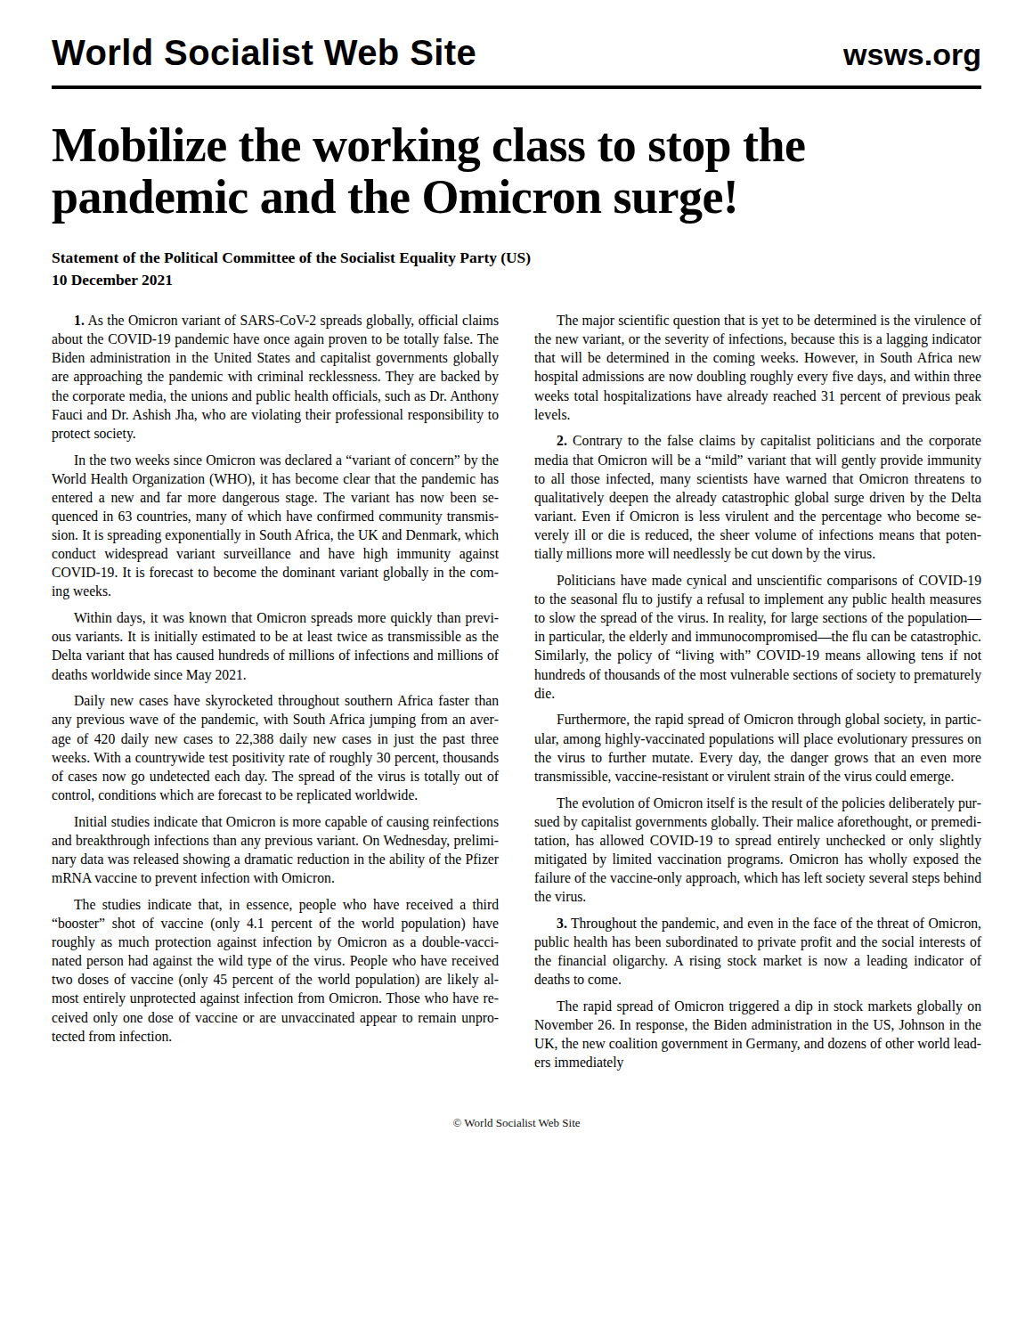World Socialist Web Site
wsws.org
Mobilize the working class to stop the pandemic and the Omicron surge!
Statement of the Political Committee of the Socialist Equality Party (US) 10 December 2021
1. As the Omicron variant of SARS-CoV-2 spreads globally, official claims about the COVID-19 pandemic have once again proven to be totally false. The Biden administration in the United States and capitalist governments globally are approaching the pandemic with criminal recklessness. They are backed by the corporate media, the unions and public health officials, such as Dr. Anthony Fauci and Dr. Ashish Jha, who are violating their professional responsibility to protect society.
In the two weeks since Omicron was declared a “variant of concern” by the World Health Organization (WHO), it has become clear that the pandemic has entered a new and far more dangerous stage. The variant has now been sequenced in 63 countries, many of which have confirmed community transmission. It is spreading exponentially in South Africa, the UK and Denmark, which conduct widespread variant surveillance and have high immunity against COVID-19. It is forecast to become the dominant variant globally in the coming weeks.
Within days, it was known that Omicron spreads more quickly than previous variants. It is initially estimated to be at least twice as transmissible as the Delta variant that has caused hundreds of millions of infections and millions of deaths worldwide since May 2021.
Daily new cases have skyrocketed throughout southern Africa faster than any previous wave of the pandemic, with South Africa jumping from an average of 420 daily new cases to 22,388 daily new cases in just the past three weeks. With a countrywide test positivity rate of roughly 30 percent, thousands of cases now go undetected each day. The spread of the virus is totally out of control, conditions which are forecast to be replicated worldwide.
Initial studies indicate that Omicron is more capable of causing reinfections and breakthrough infections than any previous variant. On Wednesday, preliminary data was released showing a dramatic reduction in the ability of the Pfizer mRNA vaccine to prevent infection with Omicron.
The studies indicate that, in essence, people who have received a third “booster” shot of vaccine (only 4.1 percent of the world population) have roughly as much protection against infection by Omicron as a double-vaccinated person had against the wild type of the virus. People who have received two doses of vaccine (only 45 percent of the world population) are likely almost entirely unprotected against infection from Omicron. Those who have received only one dose of vaccine or are unvaccinated appear to remain unprotected from infection.
The major scientific question that is yet to be determined is the virulence of the new variant, or the severity of infections, because this is a lagging indicator that will be determined in the coming weeks. However, in South Africa new hospital admissions are now doubling roughly every five days, and within three weeks total hospitalizations have already reached 31 percent of previous peak levels.
2. Contrary to the false claims by capitalist politicians and the corporate media that Omicron will be a “mild” variant that will gently provide immunity to all those infected, many scientists have warned that Omicron threatens to qualitatively deepen the already catastrophic global surge driven by the Delta variant. Even if Omicron is less virulent and the percentage who become severely ill or die is reduced, the sheer volume of infections means that potentially millions more will needlessly be cut down by the virus.
Politicians have made cynical and unscientific comparisons of COVID-19 to the seasonal flu to justify a refusal to implement any public health measures to slow the spread of the virus. In reality, for large sections of the population—in particular, the elderly and immunocompromised—the flu can be catastrophic. Similarly, the policy of “living with” COVID-19 means allowing tens if not hundreds of thousands of the most vulnerable sections of society to prematurely die.
Furthermore, the rapid spread of Omicron through global society, in particular, among highly-vaccinated populations will place evolutionary pressures on the virus to further mutate. Every day, the danger grows that an even more transmissible, vaccine-resistant or virulent strain of the virus could emerge.
The evolution of Omicron itself is the result of the policies deliberately pursued by capitalist governments globally. Their malice aforethought, or premeditation, has allowed COVID-19 to spread entirely unchecked or only slightly mitigated by limited vaccination programs. Omicron has wholly exposed the failure of the vaccine-only approach, which has left society several steps behind the virus.
3. Throughout the pandemic, and even in the face of the threat of Omicron, public health has been subordinated to private profit and the social interests of the financial oligarchy. A rising stock market is now a leading indicator of deaths to come.
The rapid spread of Omicron triggered a dip in stock markets globally on November 26. In response, the Biden administration in the US, Johnson in the UK, the new coalition government in Germany, and dozens of other world leaders immediately
© World Socialist Web Site